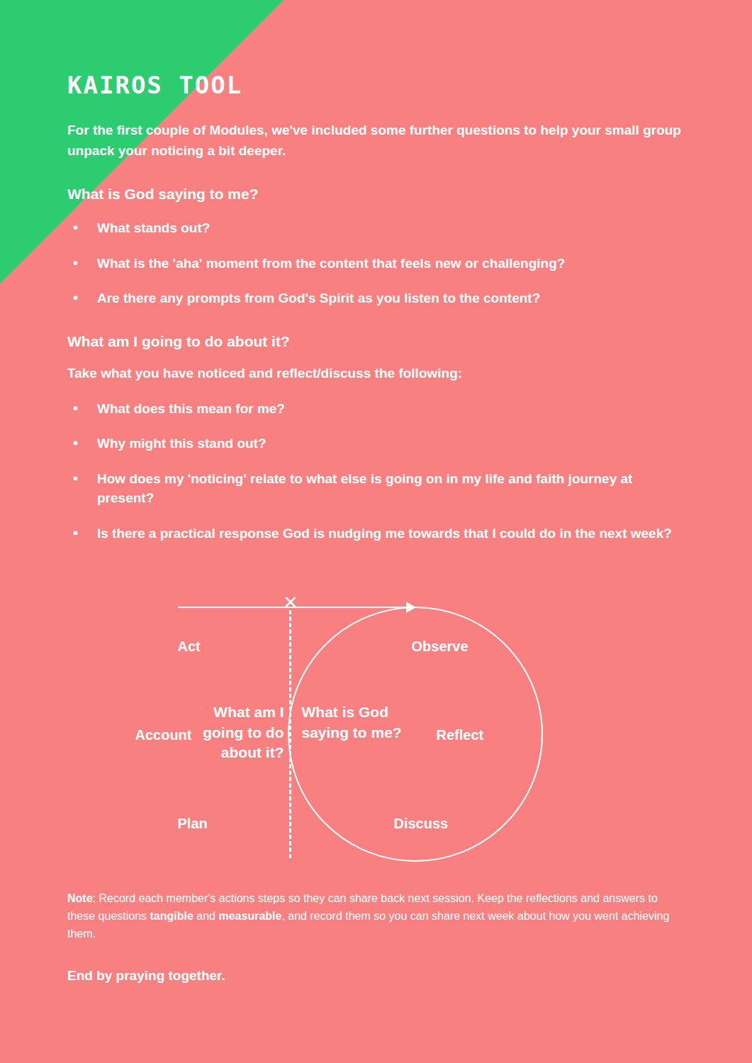KAIROS TOOL
For the first couple of Modules, we've included some further questions to help your small group unpack your noticing a bit deeper.
What is God saying to me?
What stands out?
What is the 'aha' moment from the content that feels new or challenging?
Are there any prompts from God's Spirit as you listen to the content?
What am I going to do about it?
Take what you have noticed and reflect/discuss the following:
What does this mean for me?
Why might this stand out?
How does my 'noticing' relate to what else is going on in my life and faith journey at present?
Is there a practical response God is nudging me towards that I could do in the next week?
✕
Act Observe Account Reflect Plan Discuss
What am I going to do about it?
What is God saying to me?
Note: Record each member's actions steps so they can share back next session. Keep the reflections and answers to these questions tangible and measurable, and record them so you can share next week about how you went achieving them.
End by praying together.